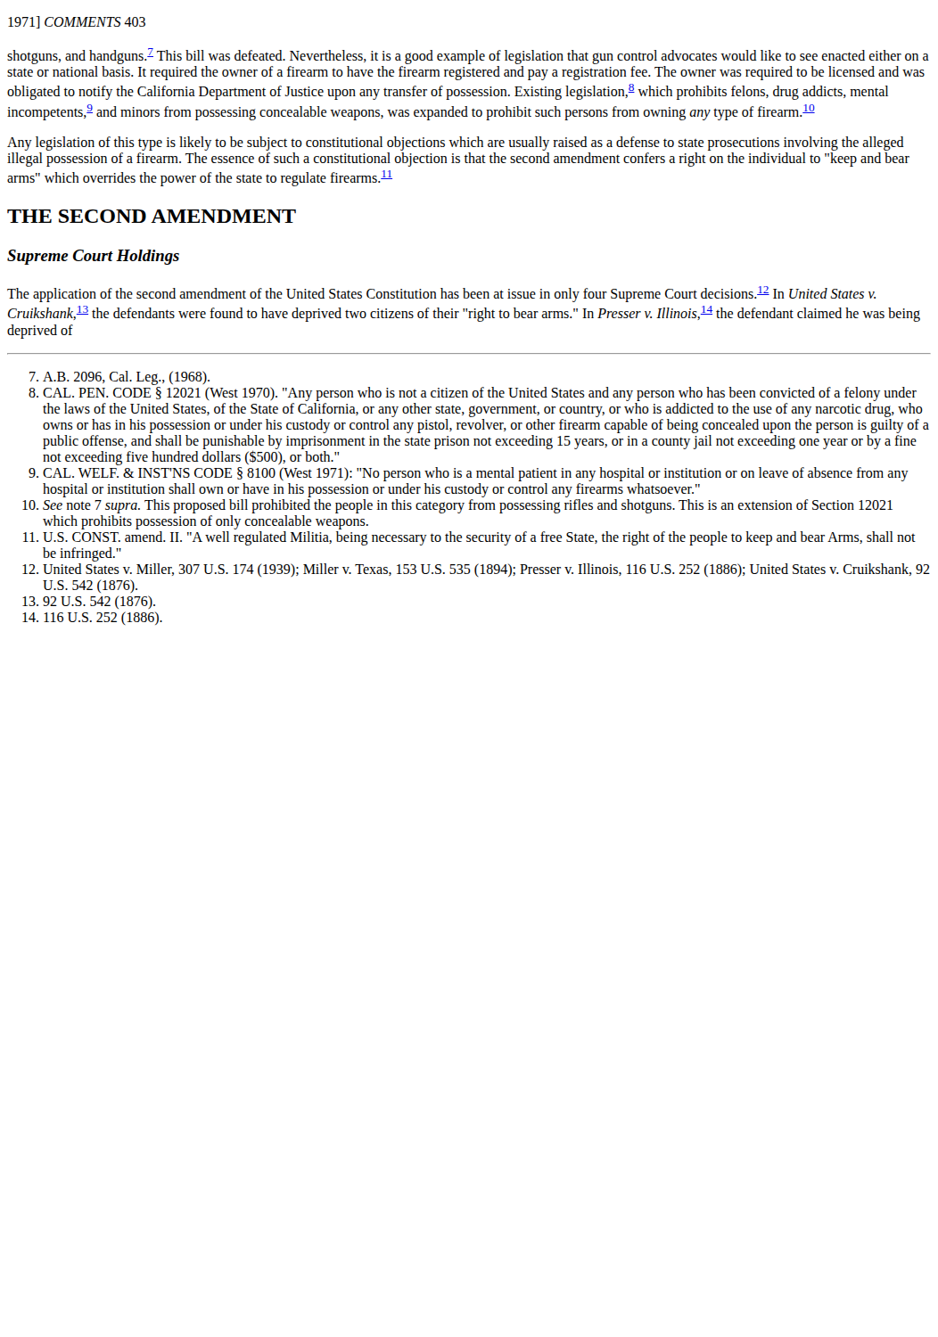1971] COMMENTS 403
shotguns, and handguns.7 This bill was defeated. Nevertheless, it is a good example of legislation that gun control advocates would like to see enacted either on a state or national basis. It required the owner of a firearm to have the firearm registered and pay a registration fee. The owner was required to be licensed and was obligated to notify the California Department of Justice upon any transfer of possession. Existing legislation,8 which prohibits felons, drug addicts, mental incompetents,9 and minors from possessing concealable weapons, was expanded to prohibit such persons from owning any type of firearm.10
Any legislation of this type is likely to be subject to constitutional objections which are usually raised as a defense to state prosecutions involving the alleged illegal possession of a firearm. The essence of such a constitutional objection is that the second amendment confers a right on the individual to "keep and bear arms" which overrides the power of the state to regulate firearms.11
THE SECOND AMENDMENT
Supreme Court Holdings
The application of the second amendment of the United States Constitution has been at issue in only four Supreme Court decisions.12 In United States v. Cruikshank,13 the defendants were found to have deprived two citizens of their "right to bear arms." In Presser v. Illinois,14 the defendant claimed he was being deprived of
A.B. 2096, Cal. Leg., (1968).
CAL. PEN. CODE § 12021 (West 1970). "Any person who is not a citizen of the United States and any person who has been convicted of a felony under the laws of the United States, of the State of California, or any other state, government, or country, or who is addicted to the use of any narcotic drug, who owns or has in his possession or under his custody or control any pistol, revolver, or other firearm capable of being concealed upon the person is guilty of a public offense, and shall be punishable by imprisonment in the state prison not exceeding 15 years, or in a county jail not exceeding one year or by a fine not exceeding five hundred dollars ($500), or both."
CAL. WELF. & INST'NS CODE § 8100 (West 1971): "No person who is a mental patient in any hospital or institution or on leave of absence from any hospital or institution shall own or have in his possession or under his custody or control any firearms whatsoever."
See note 7 supra. This proposed bill prohibited the people in this category from possessing rifles and shotguns. This is an extension of Section 12021 which prohibits possession of only concealable weapons.
U.S. CONST. amend. II. "A well regulated Militia, being necessary to the security of a free State, the right of the people to keep and bear Arms, shall not be infringed."
United States v. Miller, 307 U.S. 174 (1939); Miller v. Texas, 153 U.S. 535 (1894); Presser v. Illinois, 116 U.S. 252 (1886); United States v. Cruikshank, 92 U.S. 542 (1876).
92 U.S. 542 (1876).
116 U.S. 252 (1886).